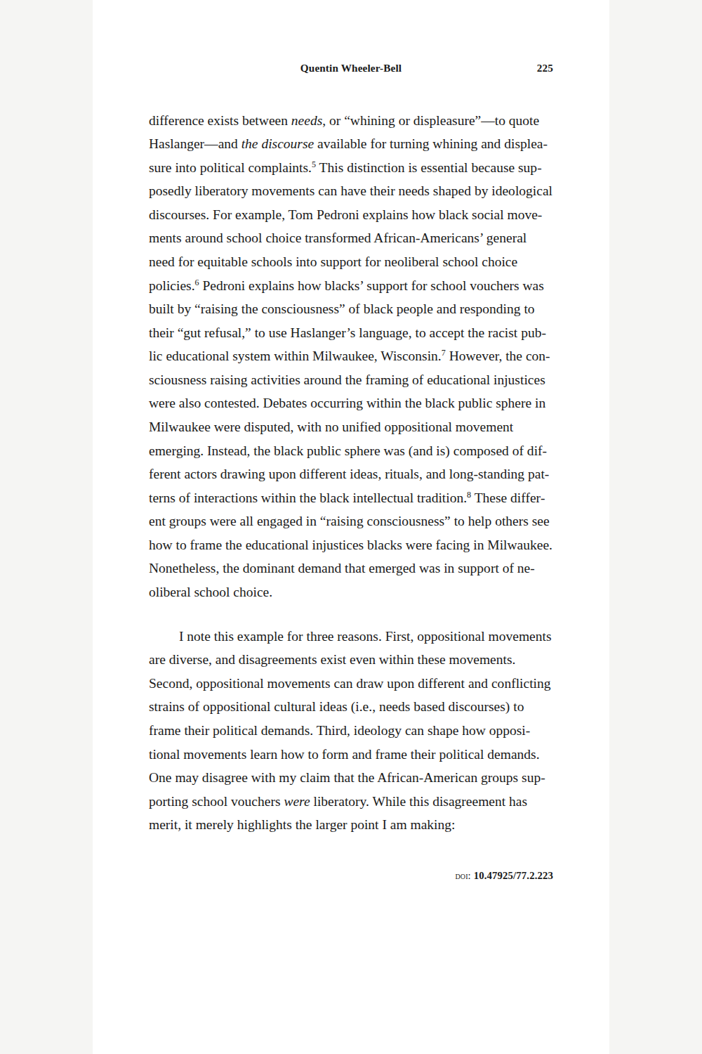Quentin Wheeler-Bell 225
difference exists between needs, or “whining or displeasure”—to quote Haslanger—and the discourse available for turning whining and displeasure into political complaints.5 This distinction is essential because supposedly liberatory movements can have their needs shaped by ideological discourses. For example, Tom Pedroni explains how black social movements around school choice transformed African-Americans’ general need for equitable schools into support for neoliberal school choice policies.6 Pedroni explains how blacks’ support for school vouchers was built by “raising the consciousness” of black people and responding to their “gut refusal,” to use Haslanger’s language, to accept the racist public educational system within Milwaukee, Wisconsin.7 However, the consciousness raising activities around the framing of educational injustices were also contested. Debates occurring within the black public sphere in Milwaukee were disputed, with no unified oppositional movement emerging. Instead, the black public sphere was (and is) composed of different actors drawing upon different ideas, rituals, and long-standing patterns of interactions within the black intellectual tradition.8 These different groups were all engaged in “raising consciousness” to help others see how to frame the educational injustices blacks were facing in Milwaukee. Nonetheless, the dominant demand that emerged was in support of neoliberal school choice.
I note this example for three reasons. First, oppositional movements are diverse, and disagreements exist even within these movements. Second, oppositional movements can draw upon different and conflicting strains of oppositional cultural ideas (i.e., needs based discourses) to frame their political demands. Third, ideology can shape how oppositional movements learn how to form and frame their political demands. One may disagree with my claim that the African-American groups supporting school vouchers were liberatory. While this disagreement has merit, it merely highlights the larger point I am making:
doi: 10.47925/77.2.223